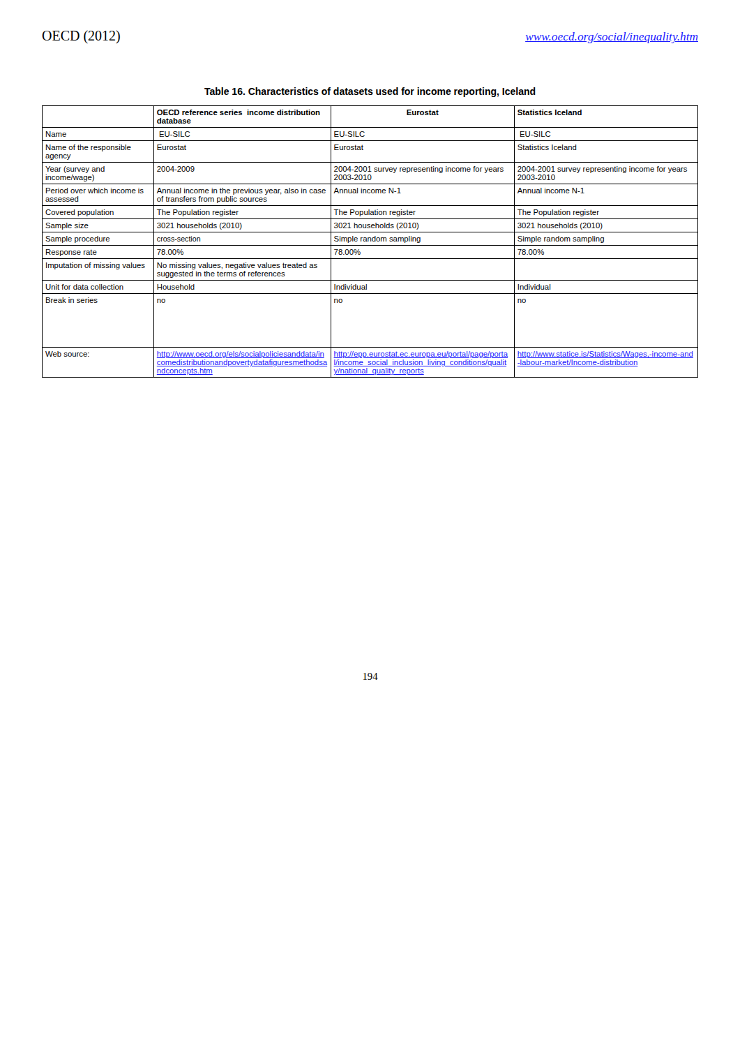OECD (2012)
www.oecd.org/social/inequality.htm
Table 16. Characteristics of datasets used for income reporting, Iceland
| | OECD reference series income distribution database | Eurostat | Statistics Iceland |
| --- | --- | --- | --- |
| Name | EU-SILC | EU-SILC | EU-SILC |
| Name of the responsible agency | Eurostat | Eurostat | Statistics Iceland |
| Year (survey and income/wage) | 2004-2009 | 2004-2001 survey representing income for years 2003-2010 | 2004-2001 survey representing income for years 2003-2010 |
| Period over which income is assessed | Annual income in the previous year, also in case of transfers from public sources | Annual income N-1 | Annual income N-1 |
| Covered population | The Population register | The Population register | The Population register |
| Sample size | 3021 households (2010) | 3021 households (2010) | 3021 households (2010) |
| Sample procedure | cross-section | Simple random sampling | Simple random sampling |
| Response rate | 78.00% | 78.00% | 78.00% |
| Imputation of missing values | No missing values, negative values treated as suggested in the terms of references | | |
| Unit for data collection | Household | Individual | Individual |
| Break in series | no | no | no |
| Web source: | http://www.oecd.org/els/socialpoliciesanddata/incomedistributionandpovertydatafiguresmethodsandconcepts.htm | http://epp.eurostat.ec.europa.eu/portal/page/portal/income_social_inclusion_living_conditions/quality/national_quality_reports | http://www.statice.is/Statistics/Wages,-income-and-labour-market/Income-distribution |
194